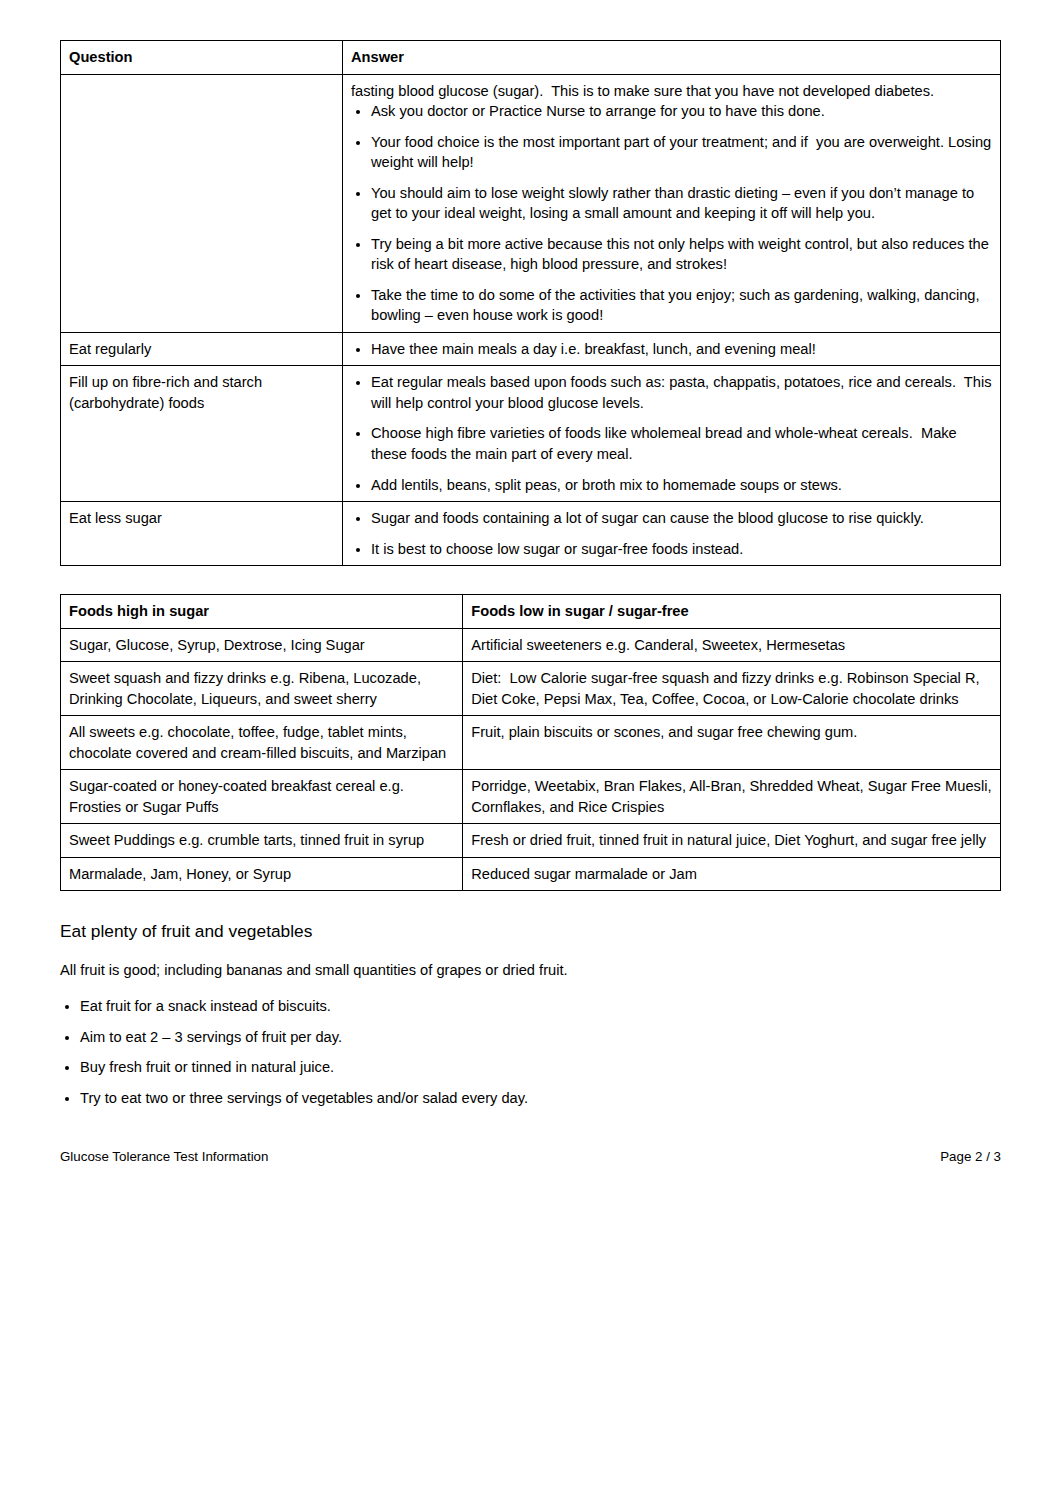| Question | Answer |
| --- | --- |
| | fasting blood glucose (sugar). This is to make sure that you have not developed diabetes. Ask you doctor or Practice Nurse to arrange for you to have this done. Your food choice is the most important part of your treatment; and if you are overweight. Losing weight will help! You should aim to lose weight slowly rather than drastic dieting – even if you don’t manage to get to your ideal weight, losing a small amount and keeping it off will help you. Try being a bit more active because this not only helps with weight control, but also reduces the risk of heart disease, high blood pressure, and strokes! Take the time to do some of the activities that you enjoy; such as gardening, walking, dancing, bowling – even house work is good! |
| Eat regularly | Have thee main meals a day i.e. breakfast, lunch, and evening meal! |
| Fill up on fibre-rich and starch (carbohydrate) foods | Eat regular meals based upon foods such as: pasta, chappatis, potatoes, rice and cereals. This will help control your blood glucose levels. Choose high fibre varieties of foods like wholemeal bread and whole-wheat cereals. Make these foods the main part of every meal. Add lentils, beans, split peas, or broth mix to homemade soups or stews. |
| Eat less sugar | Sugar and foods containing a lot of sugar can cause the blood glucose to rise quickly. It is best to choose low sugar or sugar-free foods instead. |
| Foods high in sugar | Foods low in sugar / sugar-free |
| --- | --- |
| Sugar, Glucose, Syrup, Dextrose, Icing Sugar | Artificial sweeteners e.g. Canderal, Sweetex, Hermesetas |
| Sweet squash and fizzy drinks e.g. Ribena, Lucozade, Drinking Chocolate, Liqueurs, and sweet sherry | Diet: Low Calorie sugar-free squash and fizzy drinks e.g. Robinson Special R, Diet Coke, Pepsi Max, Tea, Coffee, Cocoa, or Low-Calorie chocolate drinks |
| All sweets e.g. chocolate, toffee, fudge, tablet mints, chocolate covered and cream-filled biscuits, and Marzipan | Fruit, plain biscuits or scones, and sugar free chewing gum. |
| Sugar-coated or honey-coated breakfast cereal e.g. Frosties or Sugar Puffs | Porridge, Weetabix, Bran Flakes, All-Bran, Shredded Wheat, Sugar Free Muesli, Cornflakes, and Rice Crispies |
| Sweet Puddings e.g. crumble tarts, tinned fruit in syrup | Fresh or dried fruit, tinned fruit in natural juice, Diet Yoghurt, and sugar free jelly |
| Marmalade, Jam, Honey, or Syrup | Reduced sugar marmalade or Jam |
Eat plenty of fruit and vegetables
All fruit is good; including bananas and small quantities of grapes or dried fruit.
Eat fruit for a snack instead of biscuits.
Aim to eat 2 – 3 servings of fruit per day.
Buy fresh fruit or tinned in natural juice.
Try to eat two or three servings of vegetables and/or salad every day.
Glucose Tolerance Test Information Page 2 / 3